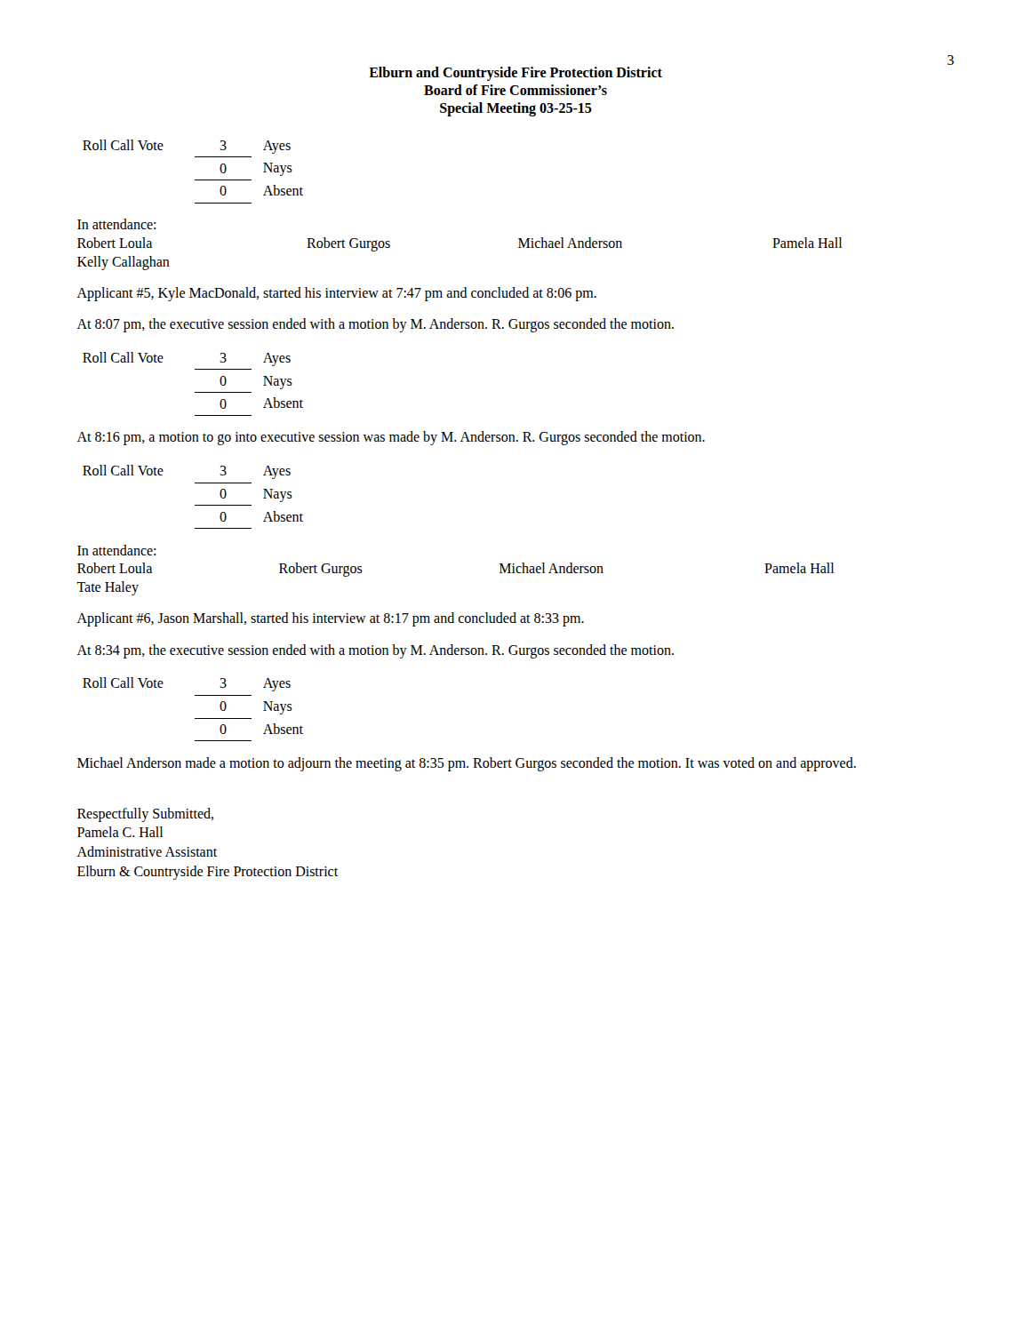3
Elburn and Countryside Fire Protection District
Board of Fire Commissioner’s
Special Meeting 03-25-15
| Roll Call Vote | 3 | Ayes |
| | 0 | Nays |
| | 0 | Absent |
In attendance:
| Robert Loula | Robert Gurgos | Michael Anderson | Pamela Hall |
| Kelly Callaghan | | | |
Applicant #5, Kyle MacDonald, started his interview at 7:47 pm and concluded at 8:06 pm.
At 8:07 pm, the executive session ended with a motion by M. Anderson. R. Gurgos seconded the motion.
| Roll Call Vote | 3 | Ayes |
| | 0 | Nays |
| | 0 | Absent |
At 8:16 pm, a motion to go into executive session was made by M. Anderson. R. Gurgos seconded the motion.
| Roll Call Vote | 3 | Ayes |
| | 0 | Nays |
| | 0 | Absent |
In attendance:
| Robert Loula | Robert Gurgos | Michael Anderson | Pamela Hall |
| Tate Haley | | | |
Applicant #6, Jason Marshall, started his interview at 8:17 pm and concluded at 8:33 pm.
At 8:34 pm, the executive session ended with a motion by M. Anderson. R. Gurgos seconded the motion.
| Roll Call Vote | 3 | Ayes |
| | 0 | Nays |
| | 0 | Absent |
Michael Anderson made a motion to adjourn the meeting at 8:35 pm. Robert Gurgos seconded the motion. It was voted on and approved.
Respectfully Submitted,
Pamela C. Hall
Administrative Assistant
Elburn & Countryside Fire Protection District